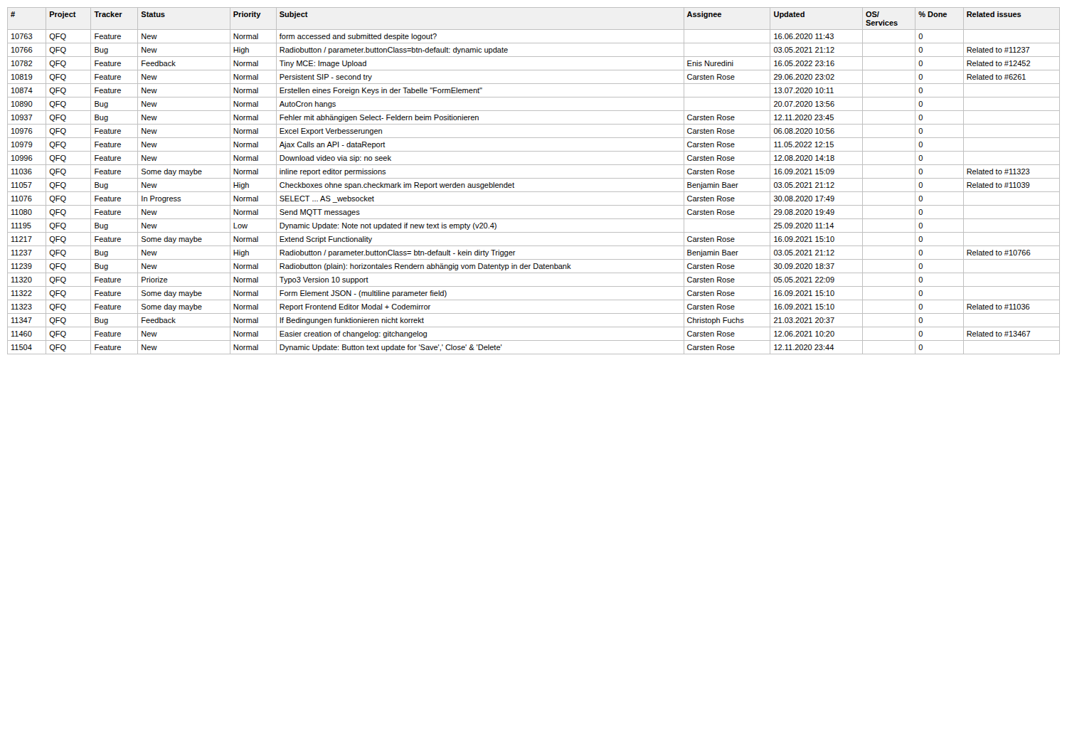| # | Project | Tracker | Status | Priority | Subject | Assignee | Updated | OS/ Services | % Done | Related issues |
| --- | --- | --- | --- | --- | --- | --- | --- | --- | --- | --- |
| 10763 | QFQ | Feature | New | Normal | form accessed and submitted despite logout? | | 16.06.2020 11:43 | | 0 | |
| 10766 | QFQ | Bug | New | High | Radiobutton / parameter.buttonClass=btn-default: dynamic update | | 03.05.2021 21:12 | | 0 | Related to #11237 |
| 10782 | QFQ | Feature | Feedback | Normal | Tiny MCE: Image Upload | Enis Nuredini | 16.05.2022 23:16 | | 0 | Related to #12452 |
| 10819 | QFQ | Feature | New | Normal | Persistent SIP - second try | Carsten Rose | 29.06.2020 23:02 | | 0 | Related to #6261 |
| 10874 | QFQ | Feature | New | Normal | Erstellen eines Foreign Keys in der Tabelle "FormElement" | | 13.07.2020 10:11 | | 0 | |
| 10890 | QFQ | Bug | New | Normal | AutoCron hangs | | 20.07.2020 13:56 | | 0 | |
| 10937 | QFQ | Bug | New | Normal | Fehler mit abhängigen Select- Feldern beim Positionieren | Carsten Rose | 12.11.2020 23:45 | | 0 | |
| 10976 | QFQ | Feature | New | Normal | Excel Export Verbesserungen | Carsten Rose | 06.08.2020 10:56 | | 0 | |
| 10979 | QFQ | Feature | New | Normal | Ajax Calls an API - dataReport | Carsten Rose | 11.05.2022 12:15 | | 0 | |
| 10996 | QFQ | Feature | New | Normal | Download video via sip: no seek | Carsten Rose | 12.08.2020 14:18 | | 0 | |
| 11036 | QFQ | Feature | Some day maybe | Normal | inline report editor permissions | Carsten Rose | 16.09.2021 15:09 | | 0 | Related to #11323 |
| 11057 | QFQ | Bug | New | High | Checkboxes ohne span.checkmark im Report werden ausgeblendet | Benjamin Baer | 03.05.2021 21:12 | | 0 | Related to #11039 |
| 11076 | QFQ | Feature | In Progress | Normal | SELECT ... AS _websocket | Carsten Rose | 30.08.2020 17:49 | | 0 | |
| 11080 | QFQ | Feature | New | Normal | Send MQTT messages | Carsten Rose | 29.08.2020 19:49 | | 0 | |
| 11195 | QFQ | Bug | New | Low | Dynamic Update: Note not updated if new text is empty (v20.4) | | 25.09.2020 11:14 | | 0 | |
| 11217 | QFQ | Feature | Some day maybe | Normal | Extend Script Functionality | Carsten Rose | 16.09.2021 15:10 | | 0 | |
| 11237 | QFQ | Bug | New | High | Radiobutton / parameter.buttonClass= btn-default - kein dirty Trigger | Benjamin Baer | 03.05.2021 21:12 | | 0 | Related to #10766 |
| 11239 | QFQ | Bug | New | Normal | Radiobutton (plain): horizontales Rendern abhängig vom Datentyp in der Datenbank | Carsten Rose | 30.09.2020 18:37 | | 0 | |
| 11320 | QFQ | Feature | Priorize | Normal | Typo3 Version 10 support | Carsten Rose | 05.05.2021 22:09 | | 0 | |
| 11322 | QFQ | Feature | Some day maybe | Normal | Form Element JSON - (multiline parameter field) | Carsten Rose | 16.09.2021 15:10 | | 0 | |
| 11323 | QFQ | Feature | Some day maybe | Normal | Report Frontend Editor Modal + Codemirror | Carsten Rose | 16.09.2021 15:10 | | 0 | Related to #11036 |
| 11347 | QFQ | Bug | Feedback | Normal | If Bedingungen funktionieren nicht korrekt | Christoph Fuchs | 21.03.2021 20:37 | | 0 | |
| 11460 | QFQ | Feature | New | Normal | Easier creation of changelog: gitchangelog | Carsten Rose | 12.06.2021 10:20 | | 0 | Related to #13467 |
| 11504 | QFQ | Feature | New | Normal | Dynamic Update: Button text update for 'Save',' Close' & 'Delete' | Carsten Rose | 12.11.2020 23:44 | | 0 | |